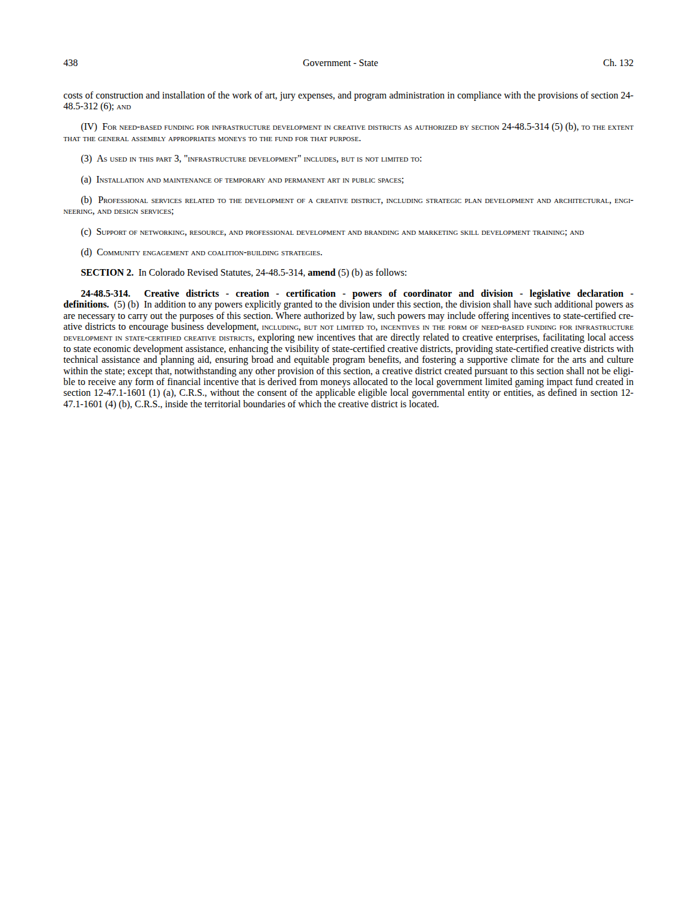438 Government - State Ch. 132
costs of construction and installation of the work of art, jury expenses, and program administration in compliance with the provisions of section 24-48.5-312 (6); and
(IV) For need-based funding for infrastructure development in creative districts as authorized by section 24-48.5-314 (5) (b), to the extent that the general assembly appropriates moneys to the fund for that purpose.
(3) As used in this part 3, "infrastructure development" includes, but is not limited to:
(a) Installation and maintenance of temporary and permanent art in public spaces;
(b) Professional services related to the development of a creative district, including strategic plan development and architectural, engineering, and design services;
(c) Support of networking, resource, and professional development and branding and marketing skill development training; and
(d) Community engagement and coalition-building strategies.
SECTION 2. In Colorado Revised Statutes, 24-48.5-314, amend (5) (b) as follows:
24-48.5-314. Creative districts - creation - certification - powers of coordinator and division - legislative declaration - definitions. (5) (b) In addition to any powers explicitly granted to the division under this section, the division shall have such additional powers as are necessary to carry out the purposes of this section. Where authorized by law, such powers may include offering incentives to state-certified creative districts to encourage business development, including, but not limited to, incentives in the form of need-based funding for infrastructure development in state-certified creative districts, exploring new incentives that are directly related to creative enterprises, facilitating local access to state economic development assistance, enhancing the visibility of state-certified creative districts, providing state-certified creative districts with technical assistance and planning aid, ensuring broad and equitable program benefits, and fostering a supportive climate for the arts and culture within the state; except that, notwithstanding any other provision of this section, a creative district created pursuant to this section shall not be eligible to receive any form of financial incentive that is derived from moneys allocated to the local government limited gaming impact fund created in section 12-47.1-1601 (1) (a), C.R.S., without the consent of the applicable eligible local governmental entity or entities, as defined in section 12-47.1-1601 (4) (b), C.R.S., inside the territorial boundaries of which the creative district is located.